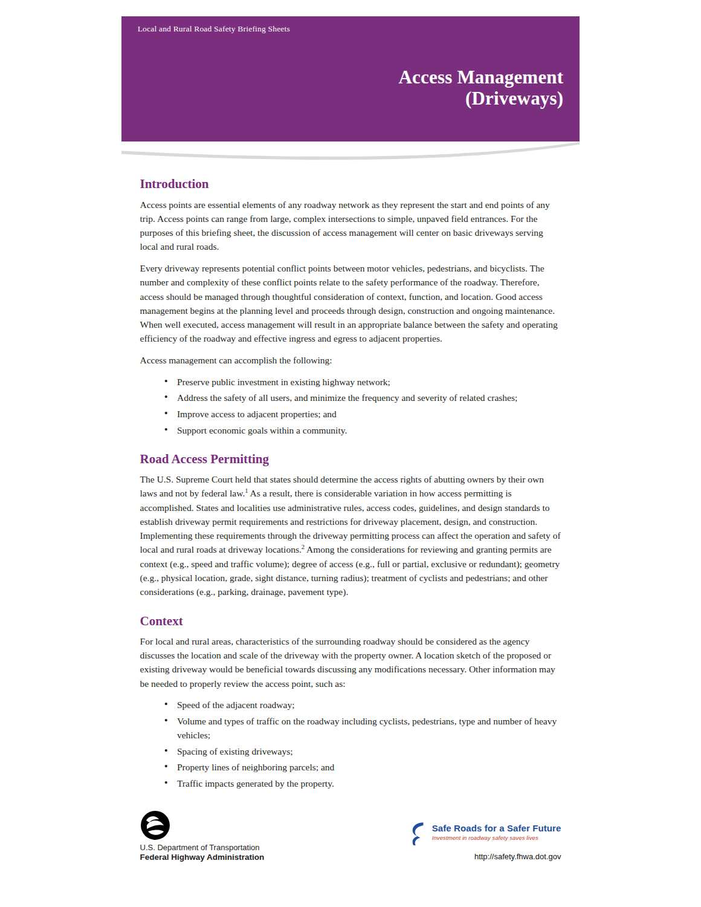Local and Rural Road Safety Briefing Sheets
Access Management
(Driveways)
Introduction
Access points are essential elements of any roadway network as they represent the start and end points of any trip. Access points can range from large, complex intersections to simple, unpaved field entrances. For the purposes of this briefing sheet, the discussion of access management will center on basic driveways serving local and rural roads.
Every driveway represents potential conflict points between motor vehicles, pedestrians, and bicyclists. The number and complexity of these conflict points relate to the safety performance of the roadway. Therefore, access should be managed through thoughtful consideration of context, function, and location. Good access management begins at the planning level and proceeds through design, construction and ongoing maintenance. When well executed, access management will result in an appropriate balance between the safety and operating efficiency of the roadway and effective ingress and egress to adjacent properties.
Access management can accomplish the following:
Preserve public investment in existing highway network;
Address the safety of all users, and minimize the frequency and severity of related crashes;
Improve access to adjacent properties; and
Support economic goals within a community.
Road Access Permitting
The U.S. Supreme Court held that states should determine the access rights of abutting owners by their own laws and not by federal law.1 As a result, there is considerable variation in how access permitting is accomplished. States and localities use administrative rules, access codes, guidelines, and design standards to establish driveway permit requirements and restrictions for driveway placement, design, and construction. Implementing these requirements through the driveway permitting process can affect the operation and safety of local and rural roads at driveway locations.2 Among the considerations for reviewing and granting permits are context (e.g., speed and traffic volume); degree of access (e.g., full or partial, exclusive or redundant); geometry (e.g., physical location, grade, sight distance, turning radius); treatment of cyclists and pedestrians; and other considerations (e.g., parking, drainage, pavement type).
Context
For local and rural areas, characteristics of the surrounding roadway should be considered as the agency discusses the location and scale of the driveway with the property owner. A location sketch of the proposed or existing driveway would be beneficial towards discussing any modifications necessary. Other information may be needed to properly review the access point, such as:
Speed of the adjacent roadway;
Volume and types of traffic on the roadway including cyclists, pedestrians, type and number of heavy vehicles;
Spacing of existing driveways;
Property lines of neighboring parcels; and
Traffic impacts generated by the property.
U.S. Department of Transportation
Federal Highway Administration
Safe Roads for a Safer Future
Investment in roadway safety saves lives
http://safety.fhwa.dot.gov